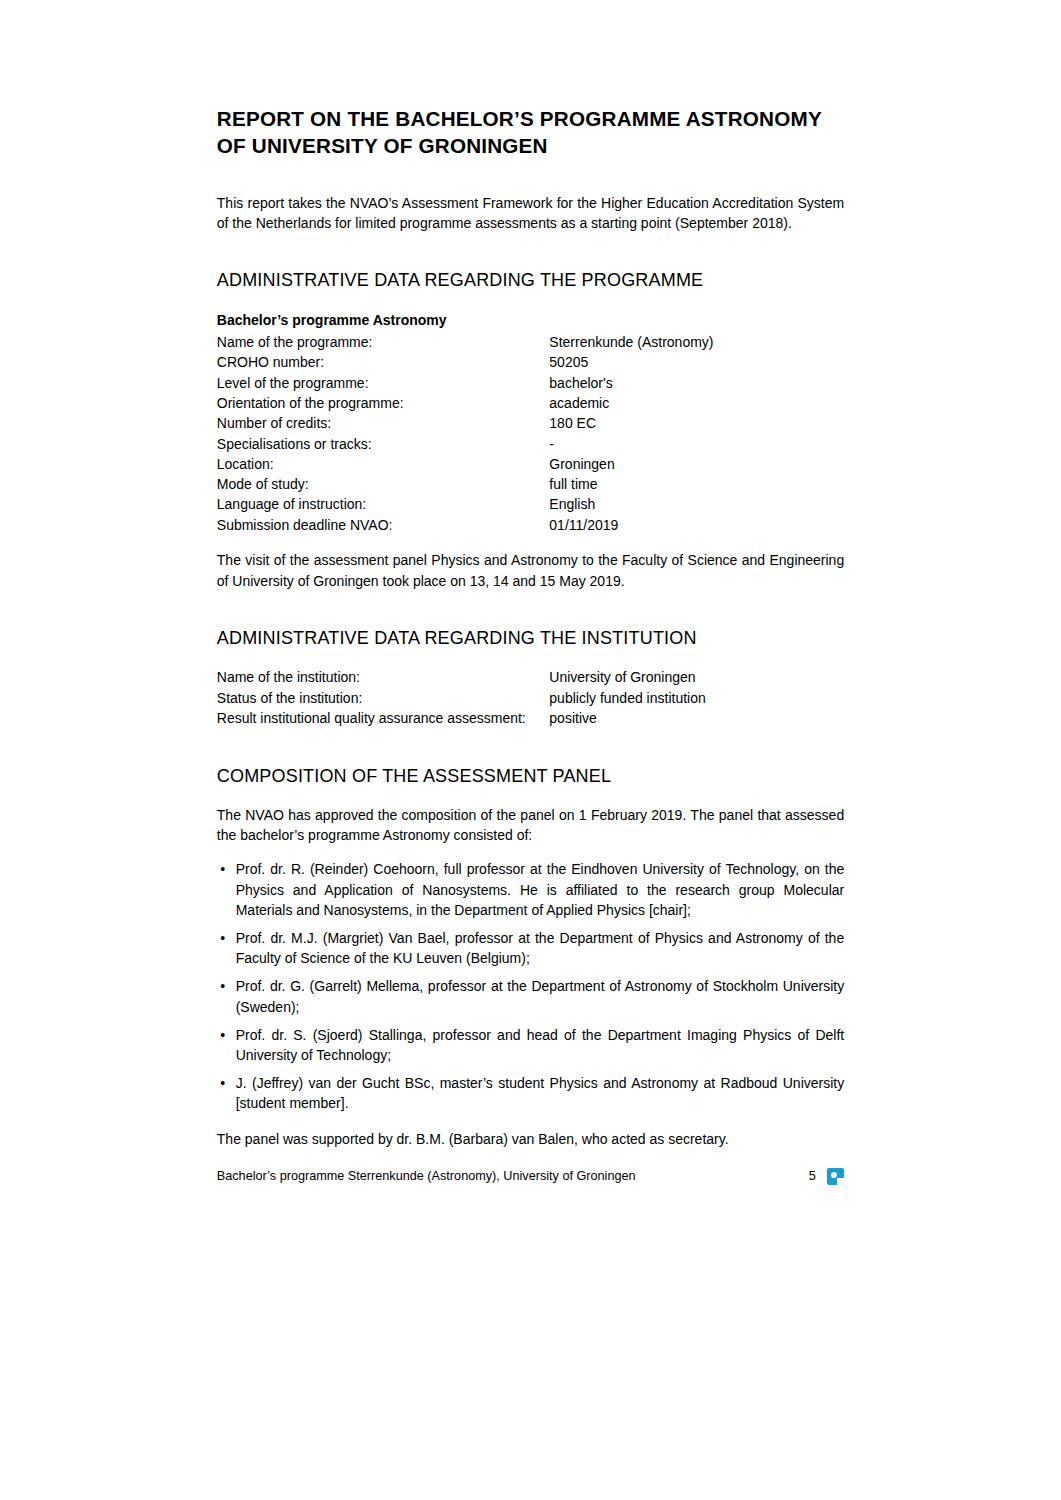REPORT ON THE BACHELOR’S PROGRAMME ASTRONOMY OF UNIVERSITY OF GRONINGEN
This report takes the NVAO’s Assessment Framework for the Higher Education Accreditation System of the Netherlands for limited programme assessments as a starting point (September 2018).
ADMINISTRATIVE DATA REGARDING THE PROGRAMME
Bachelor’s programme Astronomy
| Name of the programme: | Sterrenkunde (Astronomy) |
| CROHO number: | 50205 |
| Level of the programme: | bachelor's |
| Orientation of the programme: | academic |
| Number of credits: | 180 EC |
| Specialisations or tracks: | - |
| Location: | Groningen |
| Mode of study: | full time |
| Language of instruction: | English |
| Submission deadline NVAO: | 01/11/2019 |
The visit of the assessment panel Physics and Astronomy to the Faculty of Science and Engineering of University of Groningen took place on 13, 14 and 15 May 2019.
ADMINISTRATIVE DATA REGARDING THE INSTITUTION
| Name of the institution: | University of Groningen |
| Status of the institution: | publicly funded institution |
| Result institutional quality assurance assessment: | positive |
COMPOSITION OF THE ASSESSMENT PANEL
The NVAO has approved the composition of the panel on 1 February 2019. The panel that assessed the bachelor’s programme Astronomy consisted of:
Prof. dr. R. (Reinder) Coehoorn, full professor at the Eindhoven University of Technology, on the Physics and Application of Nanosystems. He is affiliated to the research group Molecular Materials and Nanosystems, in the Department of Applied Physics [chair];
Prof. dr. M.J. (Margriet) Van Bael, professor at the Department of Physics and Astronomy of the Faculty of Science of the KU Leuven (Belgium);
Prof. dr. G. (Garrelt) Mellema, professor at the Department of Astronomy of Stockholm University (Sweden);
Prof. dr. S. (Sjoerd) Stallinga, professor and head of the Department Imaging Physics of Delft University of Technology;
J. (Jeffrey) van der Gucht BSc, master’s student Physics and Astronomy at Radboud University [student member].
The panel was supported by dr. B.M. (Barbara) van Balen, who acted as secretary.
Bachelor’s programme Sterrenkunde (Astronomy), University of Groningen 5